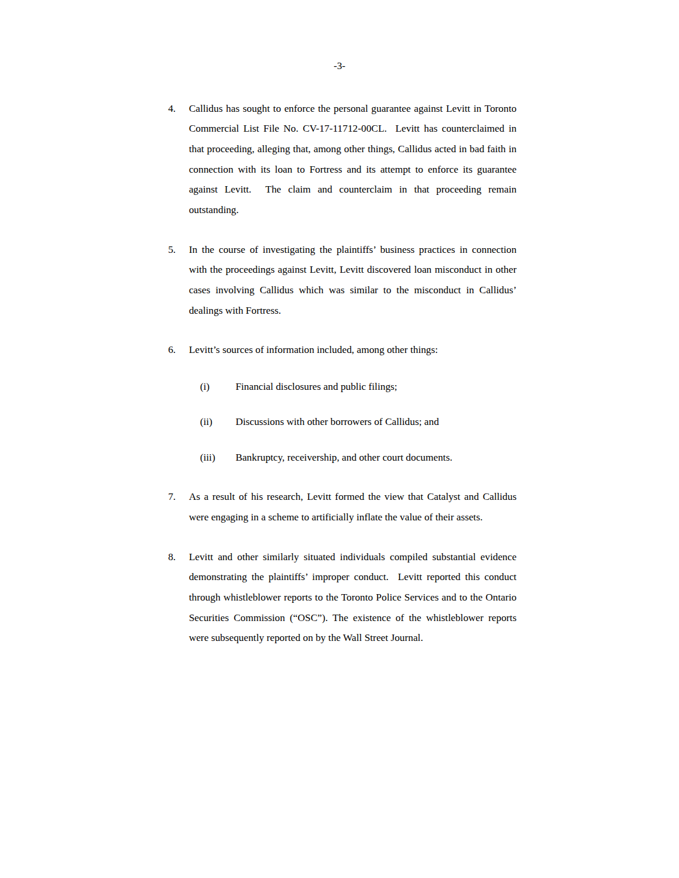-3-
Callidus has sought to enforce the personal guarantee against Levitt in Toronto Commercial List File No. CV-17-11712-00CL. Levitt has counterclaimed in that proceeding, alleging that, among other things, Callidus acted in bad faith in connection with its loan to Fortress and its attempt to enforce its guarantee against Levitt. The claim and counterclaim in that proceeding remain outstanding.
In the course of investigating the plaintiffs’ business practices in connection with the proceedings against Levitt, Levitt discovered loan misconduct in other cases involving Callidus which was similar to the misconduct in Callidus’ dealings with Fortress.
Levitt’s sources of information included, among other things:
(i) Financial disclosures and public filings;
(ii) Discussions with other borrowers of Callidus; and
(iii) Bankruptcy, receivership, and other court documents.
As a result of his research, Levitt formed the view that Catalyst and Callidus were engaging in a scheme to artificially inflate the value of their assets.
Levitt and other similarly situated individuals compiled substantial evidence demonstrating the plaintiffs’ improper conduct. Levitt reported this conduct through whistleblower reports to the Toronto Police Services and to the Ontario Securities Commission (“OSC”). The existence of the whistleblower reports were subsequently reported on by the Wall Street Journal.